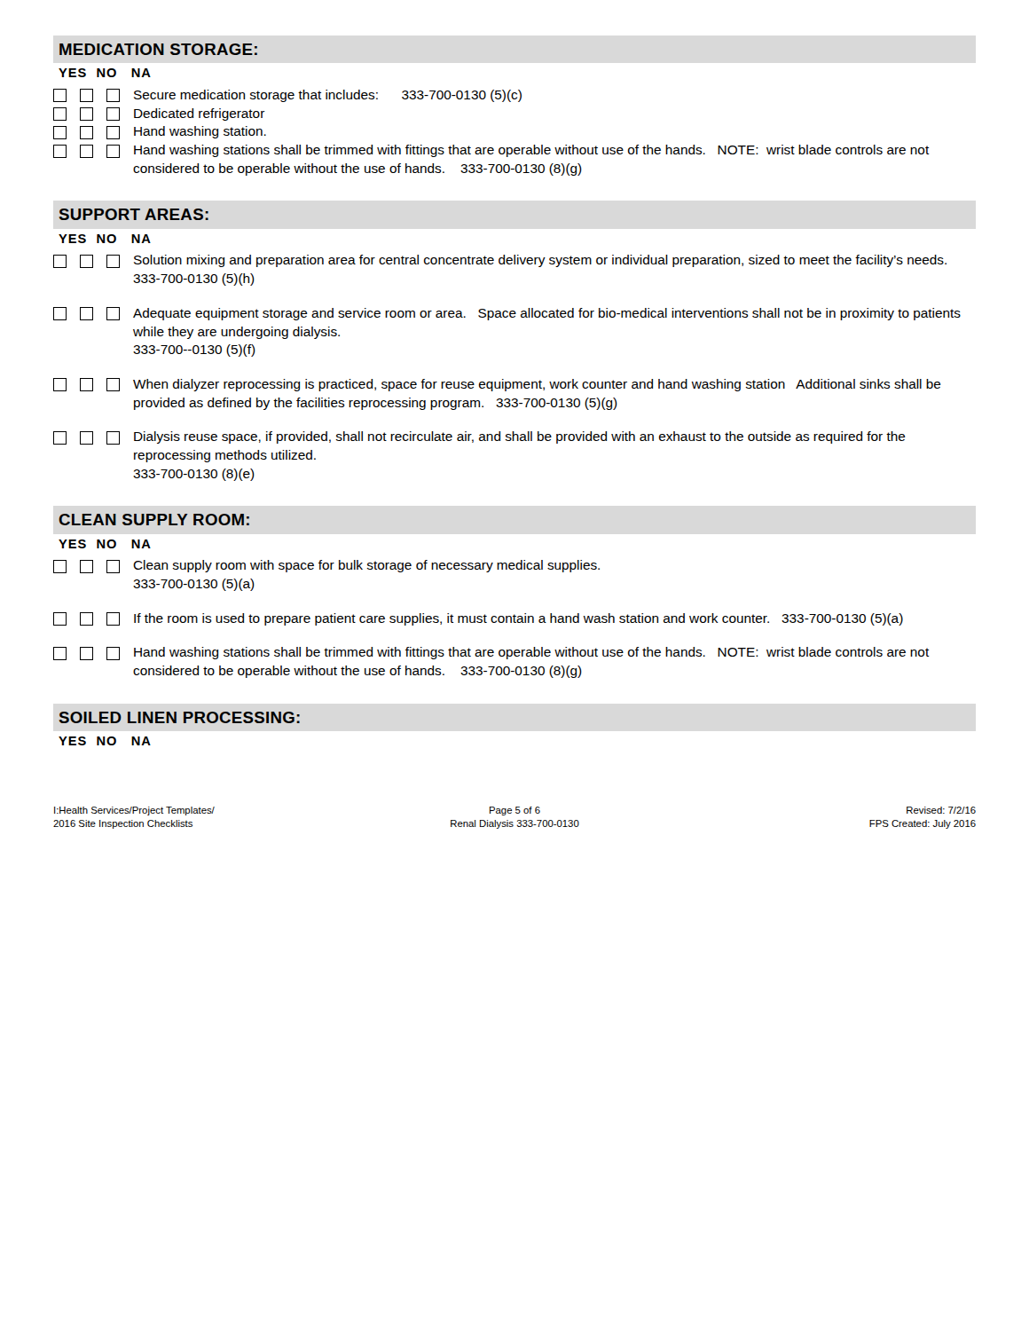MEDICATION STORAGE:
YES NO NA
| | | | Secure medication storage that includes: 333-700-0130 (5)(c) |
| | | | Dedicated refrigerator |
| | | | Hand washing station. |
| | | | Hand washing stations shall be trimmed with fittings that are operable without use of the hands. NOTE: wrist blade controls are not considered to be operable without the use of hands. 333-700-0130 (8)(g) |
SUPPORT AREAS:
YES NO NA
| | | | Solution mixing and preparation area for central concentrate delivery system or individual preparation, sized to meet the facility’s needs. 333-700-0130 (5)(h) |
| | | | Adequate equipment storage and service room or area. Space allocated for bio-medical interventions shall not be in proximity to patients while they are undergoing dialysis. 333-700--0130 (5)(f) |
| | | | When dialyzer reprocessing is practiced, space for reuse equipment, work counter and hand washing station Additional sinks shall be provided as defined by the facilities reprocessing program. 333-700-0130 (5)(g) |
| | | | Dialysis reuse space, if provided, shall not recirculate air, and shall be provided with an exhaust to the outside as required for the reprocessing methods utilized. 333-700-0130 (8)(e) |
CLEAN SUPPLY ROOM:
YES NO NA
| | | | Clean supply room with space for bulk storage of necessary medical supplies. 333-700-0130 (5)(a) |
| | | | If the room is used to prepare patient care supplies, it must contain a hand wash station and work counter. 333-700-0130 (5)(a) |
| | | | Hand washing stations shall be trimmed with fittings that are operable without use of the hands. NOTE: wrist blade controls are not considered to be operable without the use of hands. 333-700-0130 (8)(g) |
SOILED LINEN PROCESSING:
YES NO NA
| I:Health Services/Project Templates/ 2016 Site Inspection Checklists | Page 5 of 6 Renal Dialysis 333-700-0130 | Revised: 7/2/16 FPS Created: July 2016 |